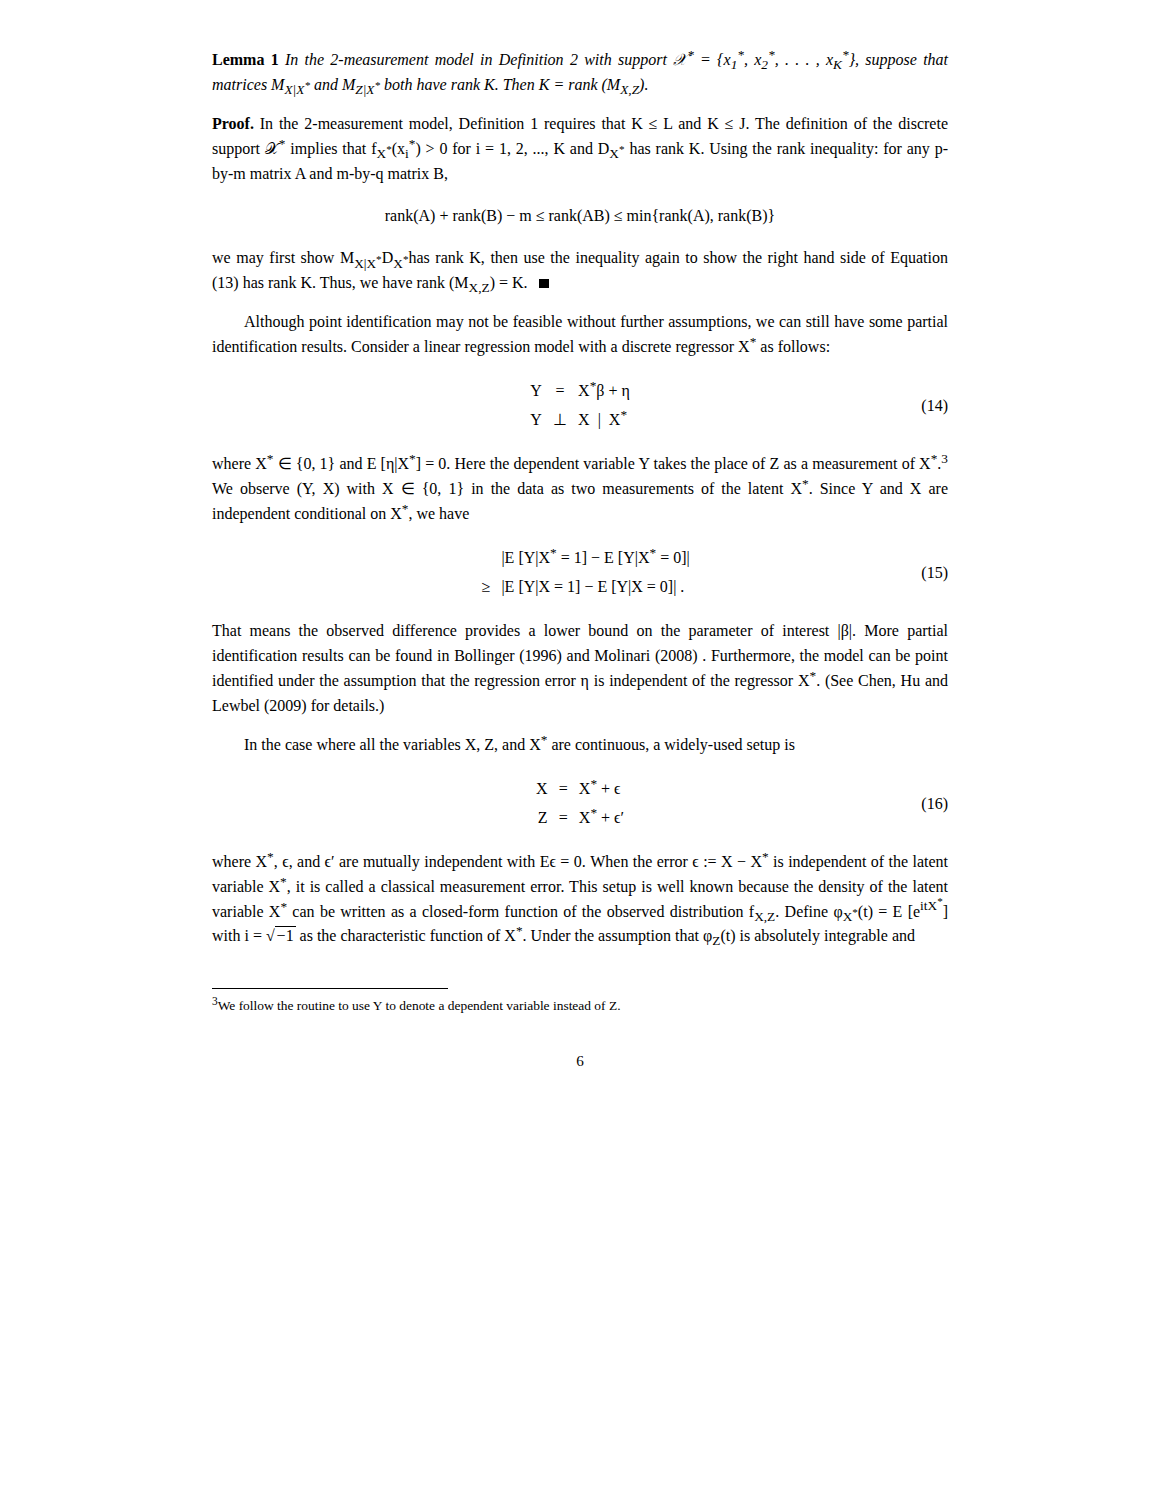Lemma 1 In the 2-measurement model in Definition 2 with support 𝒳* = {x1*, x2*, . . . , xK*}, suppose that matrices MX|X* and MZ|X* both have rank K. Then K = rank (MX,Z).
Proof. In the 2-measurement model, Definition 1 requires that K ≤ L and K ≤ J. The definition of the discrete support 𝒳* implies that fX*(xi*) > 0 for i = 1, 2, ..., K and DX* has rank K. Using the rank inequality: for any p-by-m matrix A and m-by-q matrix B,
rank(A) + rank(B) − m ≤ rank(AB) ≤ min{rank(A), rank(B)}
we may first show MX|X*DX*has rank K, then use the inequality again to show the right hand side of Equation (13) has rank K. Thus, we have rank (MX,Z) = K.
Although point identification may not be feasible without further assumptions, we can still have some partial identification results. Consider a linear regression model with a discrete regressor X* as follows:
| Y | = | X * β + η |
| Y | ⊥ | X / X * |
(14)
where X* ∈ {0, 1} and E [η|X*] = 0. Here the dependent variable Y takes the place of Z as a measurement of X*.3 We observe (Y, X) with X ∈ {0, 1} in the data as two measurements of the latent X*. Since Y and X are independent conditional on X*, we have
| | | /E [Y/X * = 1] − E [Y/X * = 0]/ |
| | ≥ | /E [Y/X = 1] − E [Y/X = 0]/ . |
(15)
That means the observed difference provides a lower bound on the parameter of interest |β|. More partial identification results can be found in Bollinger (1996) and Molinari (2008) . Furthermore, the model can be point identified under the assumption that the regression error η is independent of the regressor X*. (See Chen, Hu and Lewbel (2009) for details.)
In the case where all the variables X, Z, and X* are continuous, a widely-used setup is
| X | = | X * + ϵ |
| Z | = | X * + ϵ′ |
(16)
where X*, ϵ, and ϵ′ are mutually independent with Eϵ = 0. When the error ϵ := X − X* is independent of the latent variable X*, it is called a classical measurement error. This setup is well known because the density of the latent variable X* can be written as a closed-form function of the observed distribution fX,Z. Define φX*(t) = E [eitX*] with i = √−1 as the characteristic function of X*. Under the assumption that φZ(t) is absolutely integrable and
3We follow the routine to use Y to denote a dependent variable instead of Z.
6